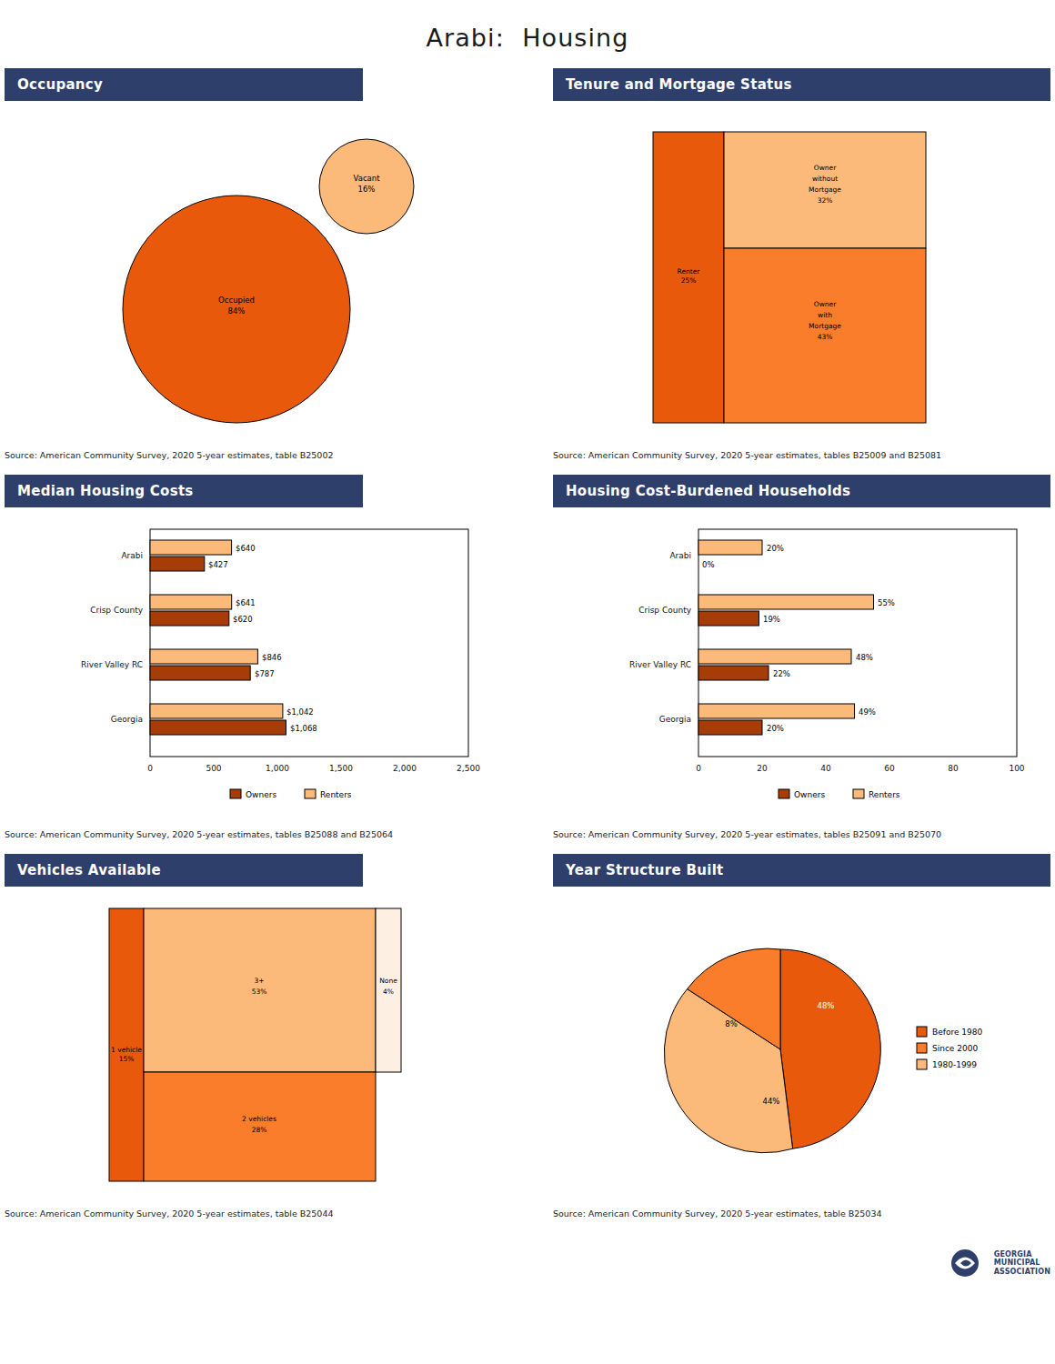Arabi: Housing
Occupancy
Occupied 84% Vacant 16%
Source: American Community Survey, 2020 5-year estimates, table B25002
Tenure and Mortgage Status
Renter 25% Owner without Mortgage 32% Owner with Mortgage 43%
Source: American Community Survey, 2020 5-year estimates, tables B25009 and B25081
Median Housing Costs
0 500 1,000 1,500 2,000 2,500 Arabi $640 $427 Crisp County $641 $620 River Valley RC $846 $787 Georgia $1,042 $1,068 Owners Renters
Source: American Community Survey, 2020 5-year estimates, tables B25088 and B25064
Housing Cost-Burdened Households
0 20 40 60 80 100 Arabi 20% 0% Crisp County 55% 19% River Valley RC 48% 22% Georgia 49% 20% Owners Renters
Source: American Community Survey, 2020 5-year estimates, tables B25091 and B25070
Vehicles Available
1 vehicle 15% 3+ 53% None 4% 2 vehicles 28%
Source: American Community Survey, 2020 5-year estimates, table B25044
Year Structure Built
Pie: center (250,165) r=110 ; start at 12 o'clock going clockwise Before 1980 48% -> 172.8deg 1980-1999 44% -> 158.4deg Since 2000 8% -> 28.8deg 48% 44% 8% Before 1980 Since 2000 1980-1999
Source: American Community Survey, 2020 5-year estimates, table B25034
GEORGIA
MUNICIPAL
ASSOCIATION